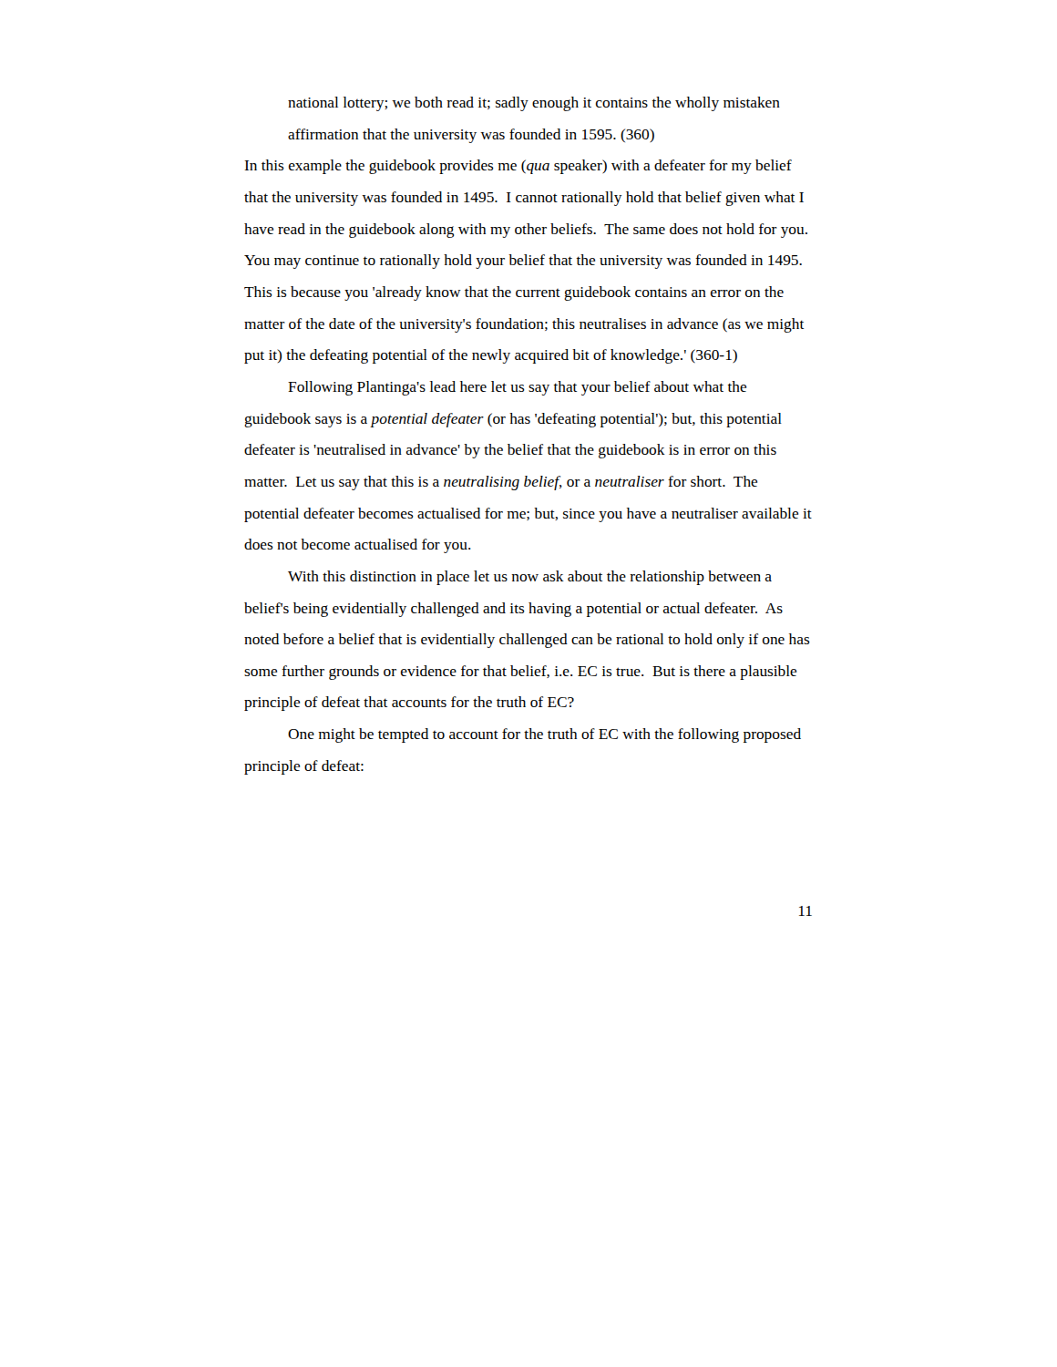national lottery; we both read it; sadly enough it contains the wholly mistaken affirmation that the university was founded in 1595. (360)
In this example the guidebook provides me (qua speaker) with a defeater for my belief that the university was founded in 1495. I cannot rationally hold that belief given what I have read in the guidebook along with my other beliefs. The same does not hold for you. You may continue to rationally hold your belief that the university was founded in 1495. This is because you 'already know that the current guidebook contains an error on the matter of the date of the university's foundation; this neutralises in advance (as we might put it) the defeating potential of the newly acquired bit of knowledge.' (360-1)
Following Plantinga's lead here let us say that your belief about what the guidebook says is a potential defeater (or has 'defeating potential'); but, this potential defeater is 'neutralised in advance' by the belief that the guidebook is in error on this matter. Let us say that this is a neutralising belief, or a neutraliser for short. The potential defeater becomes actualised for me; but, since you have a neutraliser available it does not become actualised for you.
With this distinction in place let us now ask about the relationship between a belief's being evidentially challenged and its having a potential or actual defeater. As noted before a belief that is evidentially challenged can be rational to hold only if one has some further grounds or evidence for that belief, i.e. EC is true. But is there a plausible principle of defeat that accounts for the truth of EC?
One might be tempted to account for the truth of EC with the following proposed principle of defeat:
11